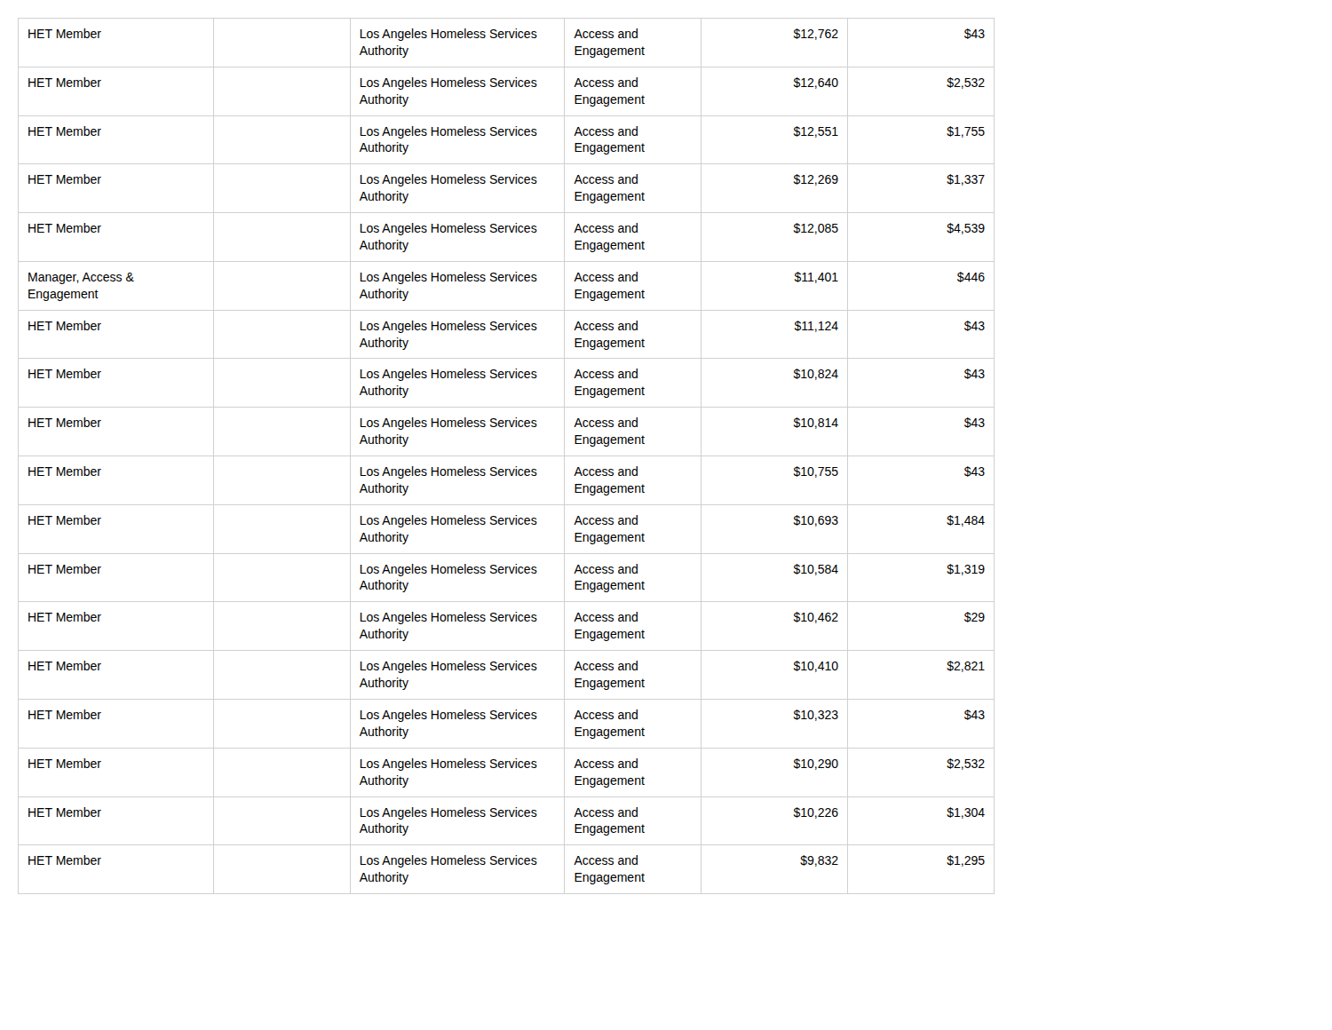| HET Member | | Los Angeles Homeless Services Authority | Access and Engagement | $12,762 | $43 |
| HET Member | | Los Angeles Homeless Services Authority | Access and Engagement | $12,640 | $2,532 |
| HET Member | | Los Angeles Homeless Services Authority | Access and Engagement | $12,551 | $1,755 |
| HET Member | | Los Angeles Homeless Services Authority | Access and Engagement | $12,269 | $1,337 |
| HET Member | | Los Angeles Homeless Services Authority | Access and Engagement | $12,085 | $4,539 |
| Manager, Access & Engagement | | Los Angeles Homeless Services Authority | Access and Engagement | $11,401 | $446 |
| HET Member | | Los Angeles Homeless Services Authority | Access and Engagement | $11,124 | $43 |
| HET Member | | Los Angeles Homeless Services Authority | Access and Engagement | $10,824 | $43 |
| HET Member | | Los Angeles Homeless Services Authority | Access and Engagement | $10,814 | $43 |
| HET Member | | Los Angeles Homeless Services Authority | Access and Engagement | $10,755 | $43 |
| HET Member | | Los Angeles Homeless Services Authority | Access and Engagement | $10,693 | $1,484 |
| HET Member | | Los Angeles Homeless Services Authority | Access and Engagement | $10,584 | $1,319 |
| HET Member | | Los Angeles Homeless Services Authority | Access and Engagement | $10,462 | $29 |
| HET Member | | Los Angeles Homeless Services Authority | Access and Engagement | $10,410 | $2,821 |
| HET Member | | Los Angeles Homeless Services Authority | Access and Engagement | $10,323 | $43 |
| HET Member | | Los Angeles Homeless Services Authority | Access and Engagement | $10,290 | $2,532 |
| HET Member | | Los Angeles Homeless Services Authority | Access and Engagement | $10,226 | $1,304 |
| HET Member | | Los Angeles Homeless Services Authority | Access and Engagement | $9,832 | $1,295 |